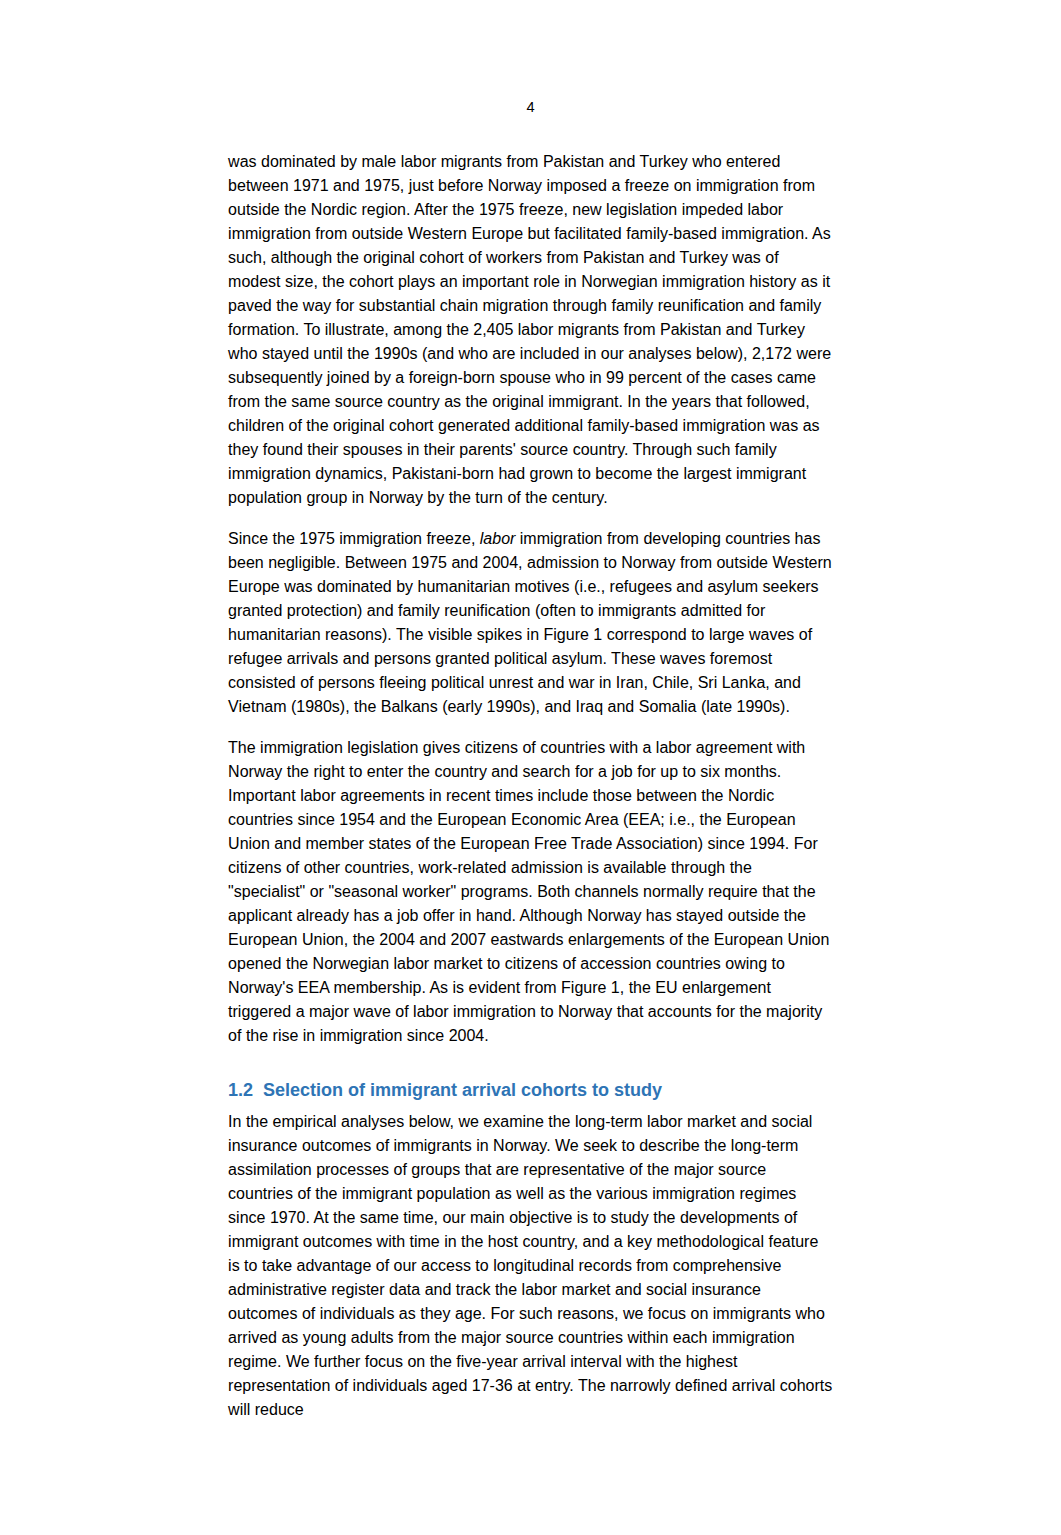4
was dominated by male labor migrants from Pakistan and Turkey who entered between 1971 and 1975, just before Norway imposed a freeze on immigration from outside the Nordic region. After the 1975 freeze, new legislation impeded labor immigration from outside Western Europe but facilitated family-based immigration. As such, although the original cohort of workers from Pakistan and Turkey was of modest size, the cohort plays an important role in Norwegian immigration history as it paved the way for substantial chain migration through family reunification and family formation. To illustrate, among the 2,405 labor migrants from Pakistan and Turkey who stayed until the 1990s (and who are included in our analyses below), 2,172 were subsequently joined by a foreign-born spouse who in 99 percent of the cases came from the same source country as the original immigrant. In the years that followed, children of the original cohort generated additional family-based immigration was as they found their spouses in their parents' source country. Through such family immigration dynamics, Pakistani-born had grown to become the largest immigrant population group in Norway by the turn of the century.
Since the 1975 immigration freeze, labor immigration from developing countries has been negligible. Between 1975 and 2004, admission to Norway from outside Western Europe was dominated by humanitarian motives (i.e., refugees and asylum seekers granted protection) and family reunification (often to immigrants admitted for humanitarian reasons). The visible spikes in Figure 1 correspond to large waves of refugee arrivals and persons granted political asylum. These waves foremost consisted of persons fleeing political unrest and war in Iran, Chile, Sri Lanka, and Vietnam (1980s), the Balkans (early 1990s), and Iraq and Somalia (late 1990s).
The immigration legislation gives citizens of countries with a labor agreement with Norway the right to enter the country and search for a job for up to six months. Important labor agreements in recent times include those between the Nordic countries since 1954 and the European Economic Area (EEA; i.e., the European Union and member states of the European Free Trade Association) since 1994. For citizens of other countries, work-related admission is available through the "specialist" or "seasonal worker" programs. Both channels normally require that the applicant already has a job offer in hand. Although Norway has stayed outside the European Union, the 2004 and 2007 eastwards enlargements of the European Union opened the Norwegian labor market to citizens of accession countries owing to Norway's EEA membership. As is evident from Figure 1, the EU enlargement triggered a major wave of labor immigration to Norway that accounts for the majority of the rise in immigration since 2004.
1.2 Selection of immigrant arrival cohorts to study
In the empirical analyses below, we examine the long-term labor market and social insurance outcomes of immigrants in Norway. We seek to describe the long-term assimilation processes of groups that are representative of the major source countries of the immigrant population as well as the various immigration regimes since 1970. At the same time, our main objective is to study the developments of immigrant outcomes with time in the host country, and a key methodological feature is to take advantage of our access to longitudinal records from comprehensive administrative register data and track the labor market and social insurance outcomes of individuals as they age. For such reasons, we focus on immigrants who arrived as young adults from the major source countries within each immigration regime. We further focus on the five-year arrival interval with the highest representation of individuals aged 17-36 at entry. The narrowly defined arrival cohorts will reduce